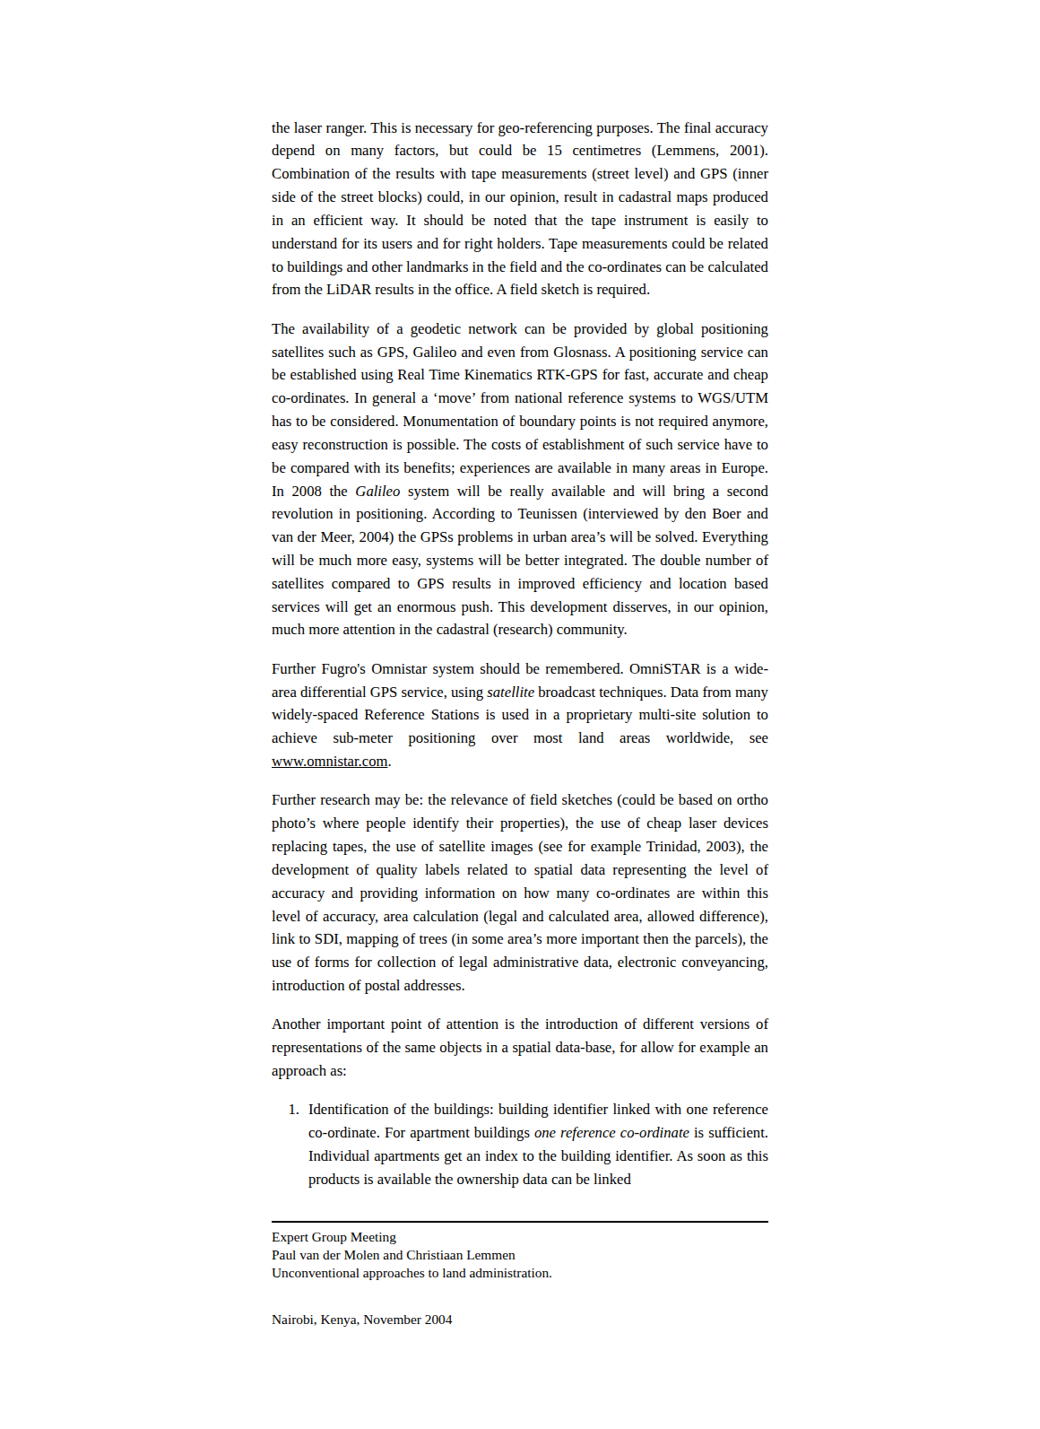the laser ranger. This is necessary for geo-referencing purposes. The final accuracy depend on many factors, but could be 15 centimetres (Lemmens, 2001). Combination of the results with tape measurements (street level) and GPS (inner side of the street blocks) could, in our opinion, result in cadastral maps produced in an efficient way. It should be noted that the tape instrument is easily to understand for its users and for right holders. Tape measurements could be related to buildings and other landmarks in the field and the co-ordinates can be calculated from the LiDAR results in the office. A field sketch is required.
The availability of a geodetic network can be provided by global positioning satellites such as GPS, Galileo and even from Glosnass. A positioning service can be established using Real Time Kinematics RTK-GPS for fast, accurate and cheap co-ordinates. In general a ‘move’ from national reference systems to WGS/UTM has to be considered. Monumentation of boundary points is not required anymore, easy reconstruction is possible. The costs of establishment of such service have to be compared with its benefits; experiences are available in many areas in Europe. In 2008 the Galileo system will be really available and will bring a second revolution in positioning. According to Teunissen (interviewed by den Boer and van der Meer, 2004) the GPSs problems in urban area’s will be solved. Everything will be much more easy, systems will be better integrated. The double number of satellites compared to GPS results in improved efficiency and location based services will get an enormous push. This development disserves, in our opinion, much more attention in the cadastral (research) community.
Further Fugro's Omnistar system should be remembered. OmniSTAR is a wide-area differential GPS service, using satellite broadcast techniques. Data from many widely-spaced Reference Stations is used in a proprietary multi-site solution to achieve sub-meter positioning over most land areas worldwide, see www.omnistar.com.
Further research may be: the relevance of field sketches (could be based on ortho photo’s where people identify their properties), the use of cheap laser devices replacing tapes, the use of satellite images (see for example Trinidad, 2003), the development of quality labels related to spatial data representing the level of accuracy and providing information on how many co-ordinates are within this level of accuracy, area calculation (legal and calculated area, allowed difference), link to SDI, mapping of trees (in some area’s more important then the parcels), the use of forms for collection of legal administrative data, electronic conveyancing, introduction of postal addresses.
Another important point of attention is the introduction of different versions of representations of the same objects in a spatial data-base, for allow for example an approach as:
Identification of the buildings: building identifier linked with one reference co-ordinate. For apartment buildings one reference co-ordinate is sufficient. Individual apartments get an index to the building identifier. As soon as this products is available the ownership data can be linked
Expert Group Meeting
Paul van der Molen and Christiaan Lemmen
Unconventional approaches to land administration.
Nairobi, Kenya, November 2004